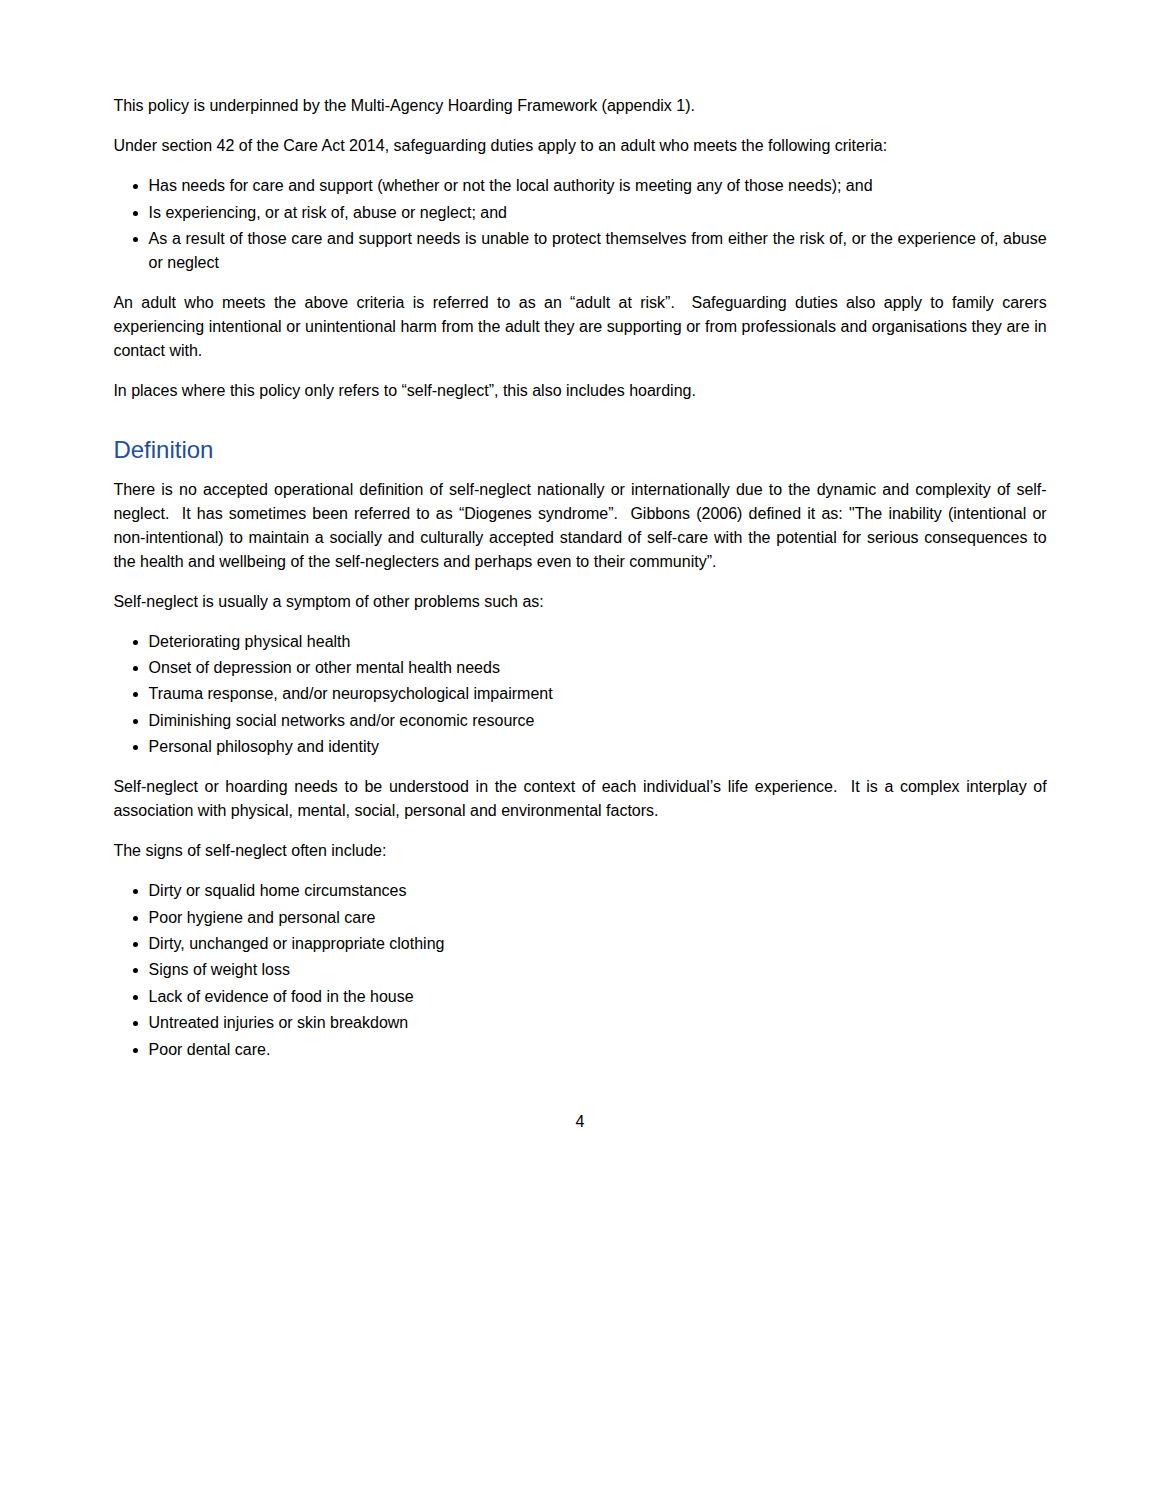This policy is underpinned by the Multi-Agency Hoarding Framework (appendix 1).
Under section 42 of the Care Act 2014, safeguarding duties apply to an adult who meets the following criteria:
Has needs for care and support (whether or not the local authority is meeting any of those needs); and
Is experiencing, or at risk of, abuse or neglect; and
As a result of those care and support needs is unable to protect themselves from either the risk of, or the experience of, abuse or neglect
An adult who meets the above criteria is referred to as an “adult at risk”. Safeguarding duties also apply to family carers experiencing intentional or unintentional harm from the adult they are supporting or from professionals and organisations they are in contact with.
In places where this policy only refers to “self-neglect”, this also includes hoarding.
Definition
There is no accepted operational definition of self-neglect nationally or internationally due to the dynamic and complexity of self-neglect. It has sometimes been referred to as “Diogenes syndrome”. Gibbons (2006) defined it as: "The inability (intentional or non-intentional) to maintain a socially and culturally accepted standard of self-care with the potential for serious consequences to the health and wellbeing of the self-neglecters and perhaps even to their community”.
Self-neglect is usually a symptom of other problems such as:
Deteriorating physical health
Onset of depression or other mental health needs
Trauma response, and/or neuropsychological impairment
Diminishing social networks and/or economic resource
Personal philosophy and identity
Self-neglect or hoarding needs to be understood in the context of each individual’s life experience. It is a complex interplay of association with physical, mental, social, personal and environmental factors.
The signs of self-neglect often include:
Dirty or squalid home circumstances
Poor hygiene and personal care
Dirty, unchanged or inappropriate clothing
Signs of weight loss
Lack of evidence of food in the house
Untreated injuries or skin breakdown
Poor dental care.
4